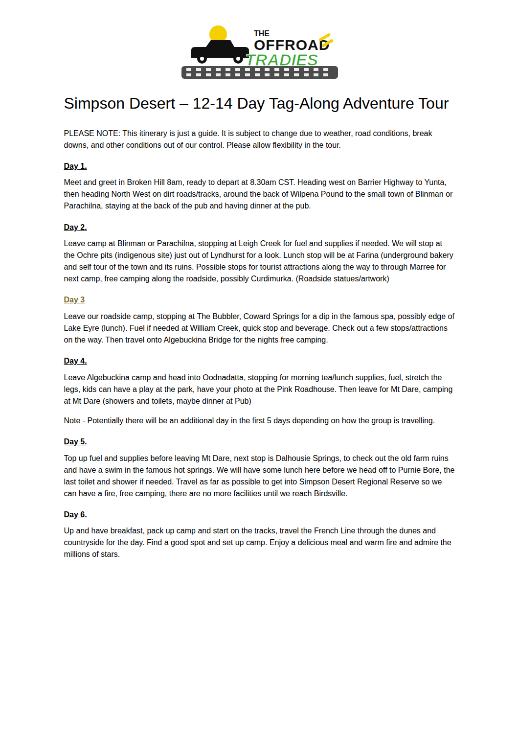THE OFFROAD TRADIES
Simpson Desert – 12-14 Day Tag-Along Adventure Tour
PLEASE NOTE: This itinerary is just a guide. It is subject to change due to weather, road conditions, break downs, and other conditions out of our control. Please allow flexibility in the tour.
Day 1.
Meet and greet in Broken Hill 8am, ready to depart at 8.30am CST. Heading west on Barrier Highway to Yunta, then heading North West on dirt roads/tracks, around the back of Wilpena Pound to the small town of Blinman or Parachilna, staying at the back of the pub and having dinner at the pub.
Day 2.
Leave camp at Blinman or Parachilna, stopping at Leigh Creek for fuel and supplies if needed. We will stop at the Ochre pits (indigenous site) just out of Lyndhurst for a look. Lunch stop will be at Farina (underground bakery and self tour of the town and its ruins. Possible stops for tourist attractions along the way to through Marree for next camp, free camping along the roadside, possibly Curdimurka. (Roadside statues/artwork)
Day 3
Leave our roadside camp, stopping at The Bubbler, Coward Springs for a dip in the famous spa, possibly edge of Lake Eyre (lunch). Fuel if needed at William Creek, quick stop and beverage. Check out a few stops/attractions on the way. Then travel onto Algebuckina Bridge for the nights free camping.
Day 4.
Leave Algebuckina camp and head into Oodnadatta, stopping for morning tea/lunch supplies, fuel, stretch the legs, kids can have a play at the park, have your photo at the Pink Roadhouse. Then leave for Mt Dare, camping at Mt Dare (showers and toilets, maybe dinner at Pub)
Note - Potentially there will be an additional day in the first 5 days depending on how the group is travelling.
Day 5.
Top up fuel and supplies before leaving Mt Dare, next stop is Dalhousie Springs, to check out the old farm ruins and have a swim in the famous hot springs. We will have some lunch here before we head off to Purnie Bore, the last toilet and shower if needed. Travel as far as possible to get into Simpson Desert Regional Reserve so we can have a fire, free camping, there are no more facilities until we reach Birdsville.
Day 6.
Up and have breakfast, pack up camp and start on the tracks, travel the French Line through the dunes and countryside for the day. Find a good spot and set up camp. Enjoy a delicious meal and warm fire and admire the millions of stars.